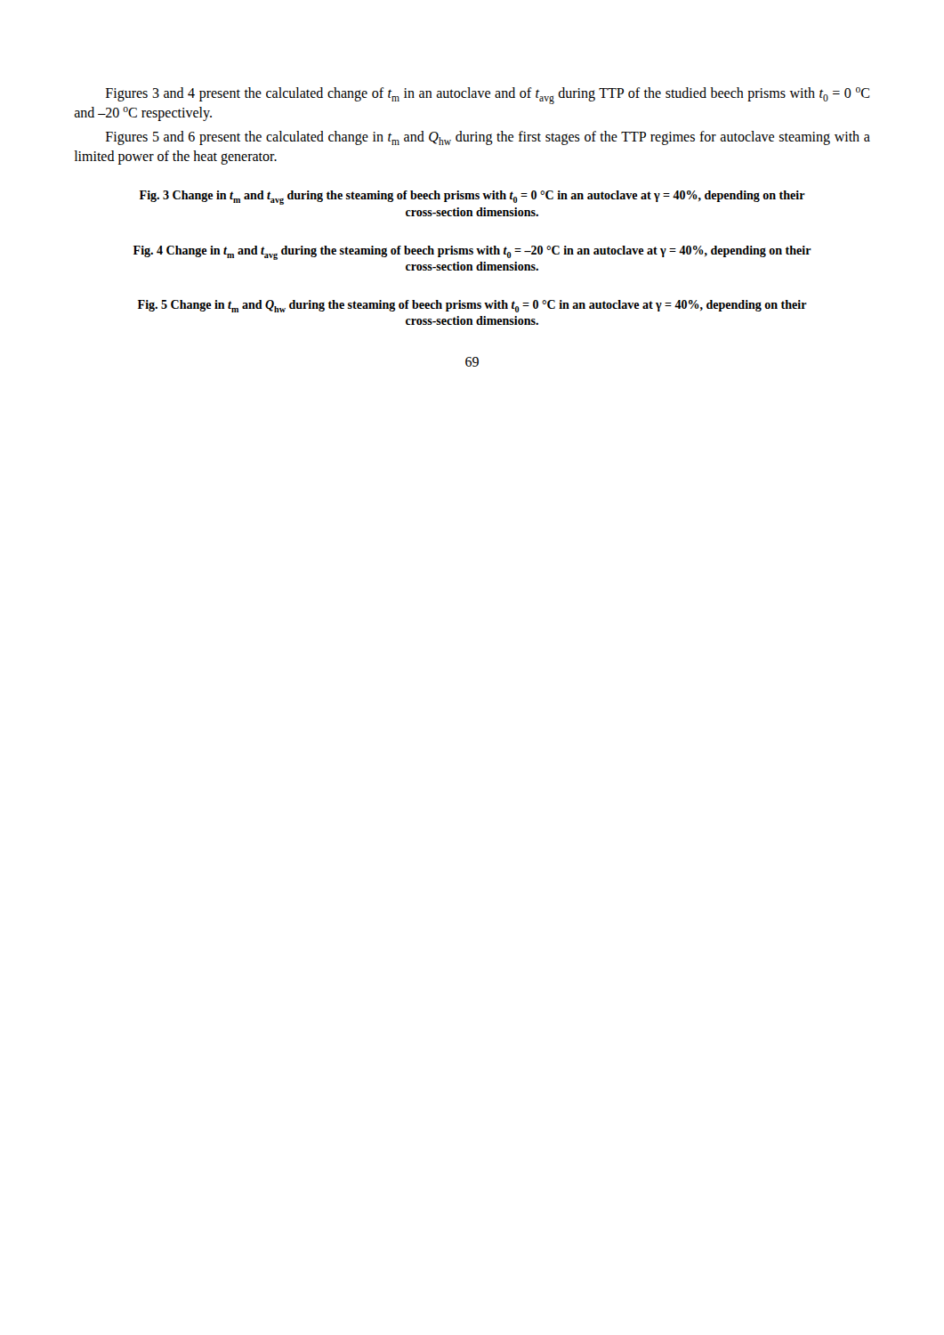Figures 3 and 4 present the calculated change of tm in an autoclave and of tavg during TTP of the studied beech prisms with t0 = 0 oC and –20 oC respectively.
Figures 5 and 6 present the calculated change in tm and Qhw during the first stages of the TTP regimes for autoclave steaming with a limited power of the heat generator.
Fig. 3 Change in tm and tavg during the steaming of beech prisms with t0 = 0 °C in an autoclave at γ = 40%, depending on their cross-section dimensions.
Fig. 4 Change in tm and tavg during the steaming of beech prisms with t0 = –20 °C in an autoclave at γ = 40%, depending on their cross-section dimensions.
Fig. 5 Change in tm and Qhw during the steaming of beech prisms with t0 = 0 °C in an autoclave at γ = 40%, depending on their cross-section dimensions.
69